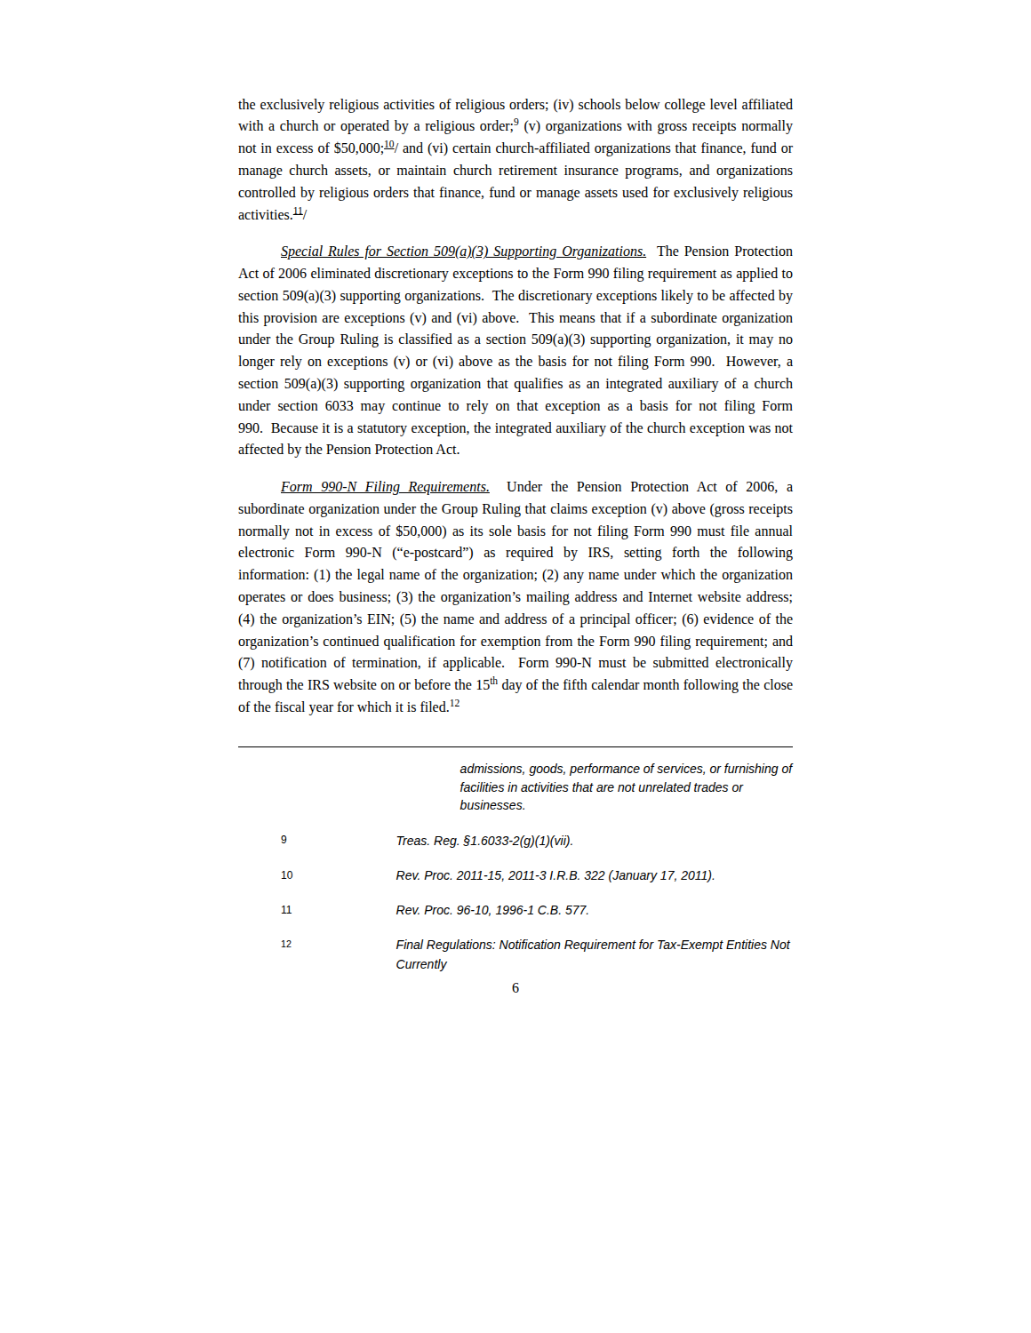the exclusively religious activities of religious orders; (iv) schools below college level affiliated with a church or operated by a religious order;9 (v) organizations with gross receipts normally not in excess of $50,000;10/ and (vi) certain church-affiliated organizations that finance, fund or manage church assets, or maintain church retirement insurance programs, and organizations controlled by religious orders that finance, fund or manage assets used for exclusively religious activities.11/
Special Rules for Section 509(a)(3) Supporting Organizations. The Pension Protection Act of 2006 eliminated discretionary exceptions to the Form 990 filing requirement as applied to section 509(a)(3) supporting organizations. The discretionary exceptions likely to be affected by this provision are exceptions (v) and (vi) above. This means that if a subordinate organization under the Group Ruling is classified as a section 509(a)(3) supporting organization, it may no longer rely on exceptions (v) or (vi) above as the basis for not filing Form 990. However, a section 509(a)(3) supporting organization that qualifies as an integrated auxiliary of a church under section 6033 may continue to rely on that exception as a basis for not filing Form 990. Because it is a statutory exception, the integrated auxiliary of the church exception was not affected by the Pension Protection Act.
Form 990-N Filing Requirements. Under the Pension Protection Act of 2006, a subordinate organization under the Group Ruling that claims exception (v) above (gross receipts normally not in excess of $50,000) as its sole basis for not filing Form 990 must file annual electronic Form 990-N (“e-postcard”) as required by IRS, setting forth the following information: (1) the legal name of the organization; (2) any name under which the organization operates or does business; (3) the organization’s mailing address and Internet website address; (4) the organization’s EIN; (5) the name and address of a principal officer; (6) evidence of the organization’s continued qualification for exemption from the Form 990 filing requirement; and (7) notification of termination, if applicable. Form 990-N must be submitted electronically through the IRS website on or before the 15th day of the fifth calendar month following the close of the fiscal year for which it is filed.12
admissions, goods, performance of services, or furnishing of facilities in activities that are not unrelated trades or businesses.
9 Treas. Reg. §1.6033-2(g)(1)(vii).
10 Rev. Proc. 2011-15, 2011-3 I.R.B. 322 (January 17, 2011).
11 Rev. Proc. 96-10, 1996-1 C.B. 577.
12 Final Regulations: Notification Requirement for Tax-Exempt Entities Not Currently
6